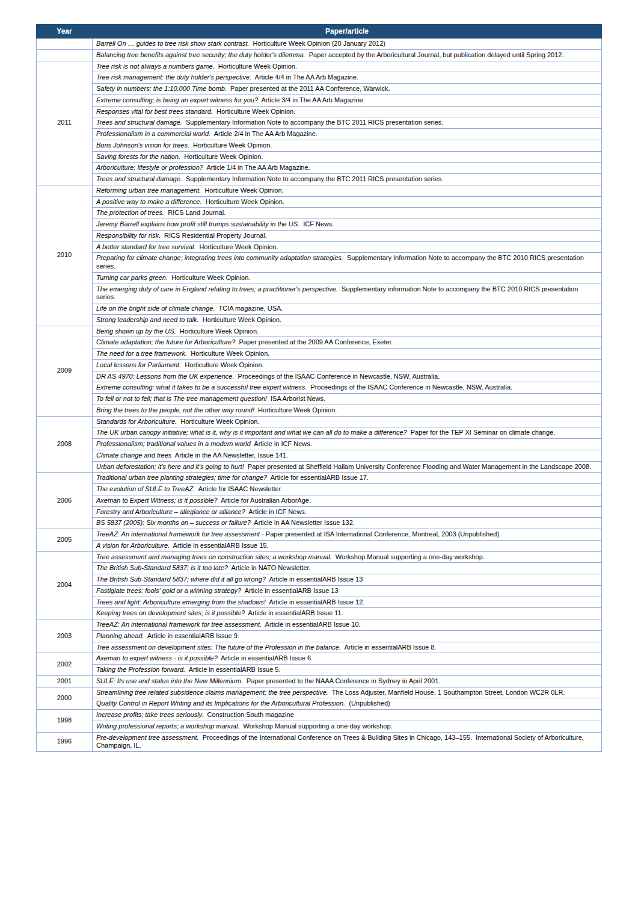| Year | Paper/article |
| --- | --- |
| | Barrell On … guides to tree risk show stark contrast. Horticulture Week Opinion (20 January 2012) |
| | Balancing tree benefits against tree security; the duty holder's dilemma. Paper accepted by the Arboricultural Journal, but publication delayed until Spring 2012. |
| 2011 | Tree risk is not always a numbers game. Horticulture Week Opinion. |
| Tree risk management: the duty holder's perspective. Article 4/4 in The AA Arb Magazine. |
| Safety in numbers; the 1:10,000 Time bomb. Paper presented at the 2011 AA Conference, Warwick. |
| Extreme consulting; is being an expert witness for you? Article 3/4 in The AA Arb Magazine. |
| Responses vital for best trees standard. Horticulture Week Opinion. |
| Trees and structural damage. Supplementary Information Note to accompany the BTC 2011 RICS presentation series. |
| Professionalism in a commercial world. Article 2/4 in The AA Arb Magazine. |
| Boris Johnson's vision for trees. Horticulture Week Opinion. |
| Saving forests for the nation. Horticulture Week Opinion. |
| Arboriculture: lifestyle or profession? Article 1/4 in The AA Arb Magazine. |
| Trees and structural damage. Supplementary Information Note to accompany the BTC 2011 RICS presentation series. |
| 2010 | Reforming urban tree management. Horticulture Week Opinion. |
| A positive way to make a difference. Horticulture Week Opinion. |
| The protection of trees. RICS Land Journal. |
| Jeremy Barrell explains how profit still trumps sustainability in the US. ICF News. |
| Responsibility for risk. RICS Residential Property Journal. |
| A better standard for tree survival. Horticulture Week Opinion. |
| Preparing for climate change; integrating trees into community adaptation strategies. Supplementary Information Note to accompany the BTC 2010 RICS presentation series. |
| Turning car parks green. Horticulture Week Opinion. |
| The emerging duty of care in England relating to trees; a practitioner's perspective. Supplementary information Note to accompany the BTC 2010 RICS presentation series. |
| Life on the bright side of climate change. TCIA magazine, USA. |
| Strong leadership and need to talk. Horticulture Week Opinion. |
| 2009 | Being shown up by the US. Horticulture Week Opinion. |
| Climate adaptation; the future for Arboriculture? Paper presented at the 2009 AA Conference, Exeter. |
| The need for a tree framework. Horticulture Week Opinion. |
| Local lessons for Parliament. Horticulture Week Opinion. |
| DR AS 4970: Lessons from the UK experience. Proceedings of the ISAAC Conference in Newcastle, NSW, Australia. |
| Extreme consulting: what it takes to be a successful tree expert witness. Proceedings of the ISAAC Conference in Newcastle, NSW, Australia. |
| To fell or not to fell; that is The tree management question! ISA Arborist News. |
| Bring the trees to the people, not the other way round! Horticulture Week Opinion. |
| 2008 | Standards for Arboriculture. Horticulture Week Opinion. |
| The UK urban canopy initiative; what is it, why is it important and what we can all do to make a difference? Paper for the TEP XI Seminar on climate change. |
| Professionalism; traditional values in a modern world Article in ICF News. |
| Climate change and trees Article in the AA Newsletter, Issue 141. |
| Urban deforestation; it's here and it's going to hurt! Paper presented at Sheffield Hallam University Conference Flooding and Water Management in the Landscape 2008. |
| 2006 | Traditional urban tree planting strategies; time for change? Article for essentialARB Issue 17. |
| The evolution of SULE to TreeAZ. Article for ISAAC Newsletter. |
| Axeman to Expert Witness; is it possible? Article for Australian ArborAge. |
| Forestry and Arboriculture – allegiance or alliance? Article in ICF News. |
| BS 5837 (2005): Six months on – success or failure? Article in AA Newsletter Issue 132. |
| 2005 | TreeAZ: An international framework for tree assessment - Paper presented at ISA International Conference, Montreal, 2003 (Unpublished). |
| A vision for Arboriculture. Article in essentialARB Issue 15. |
| 2004 | Tree assessment and managing trees on construction sites; a workshop manual. Workshop Manual supporting a one-day workshop. |
| The British Sub-Standard 5837; is it too late? Article in NATO Newsletter. |
| The British Sub-Standard 5837; where did it all go wrong? Article in essentialARB Issue 13 |
| Fastigiate trees: fools' gold or a winning strategy? Article in essentialARB Issue 13 |
| Trees and light: Arboriculture emerging from the shadows! Article in essentialARB Issue 12. |
| Keeping trees on development sites; is it possible? Article in essentialARB Issue 11. |
| 2003 | TreeAZ: An international framework for tree assessment. Article in essentialARB Issue 10. |
| Planning ahead. Article in essentialARB Issue 9. |
| Tree assessment on development sites: The future of the Profession in the balance. Article in essentialARB Issue 8. |
| 2002 | Axeman to expert witness - is it possible? Article in essentialARB Issue 6. |
| Taking the Profession forward. Article in essentialARB Issue 5. |
| 2001 | SULE: Its use and status into the New Millennium. Paper presented to the NAAA Conference in Sydney in April 2001. |
| 2000 | Streamlining tree related subsidence claims management; the tree perspective. The Loss Adjuster, Manfield House, 1 Southampton Street, London WC2R 0LR. |
| Quality Control in Report Writing and its Implications for the Arboricultural Profession. (Unpublished) |
| 1998 | Increase profits; take trees seriously. Construction South magazine |
| Writing professional reports; a workshop manual. Workshop Manual supporting a one-day workshop. |
| 1996 | Pre-development tree assessment. Proceedings of the International Conference on Trees & Building Sites in Chicago, 143–155. International Society of Arboriculture, Champaign, IL. |